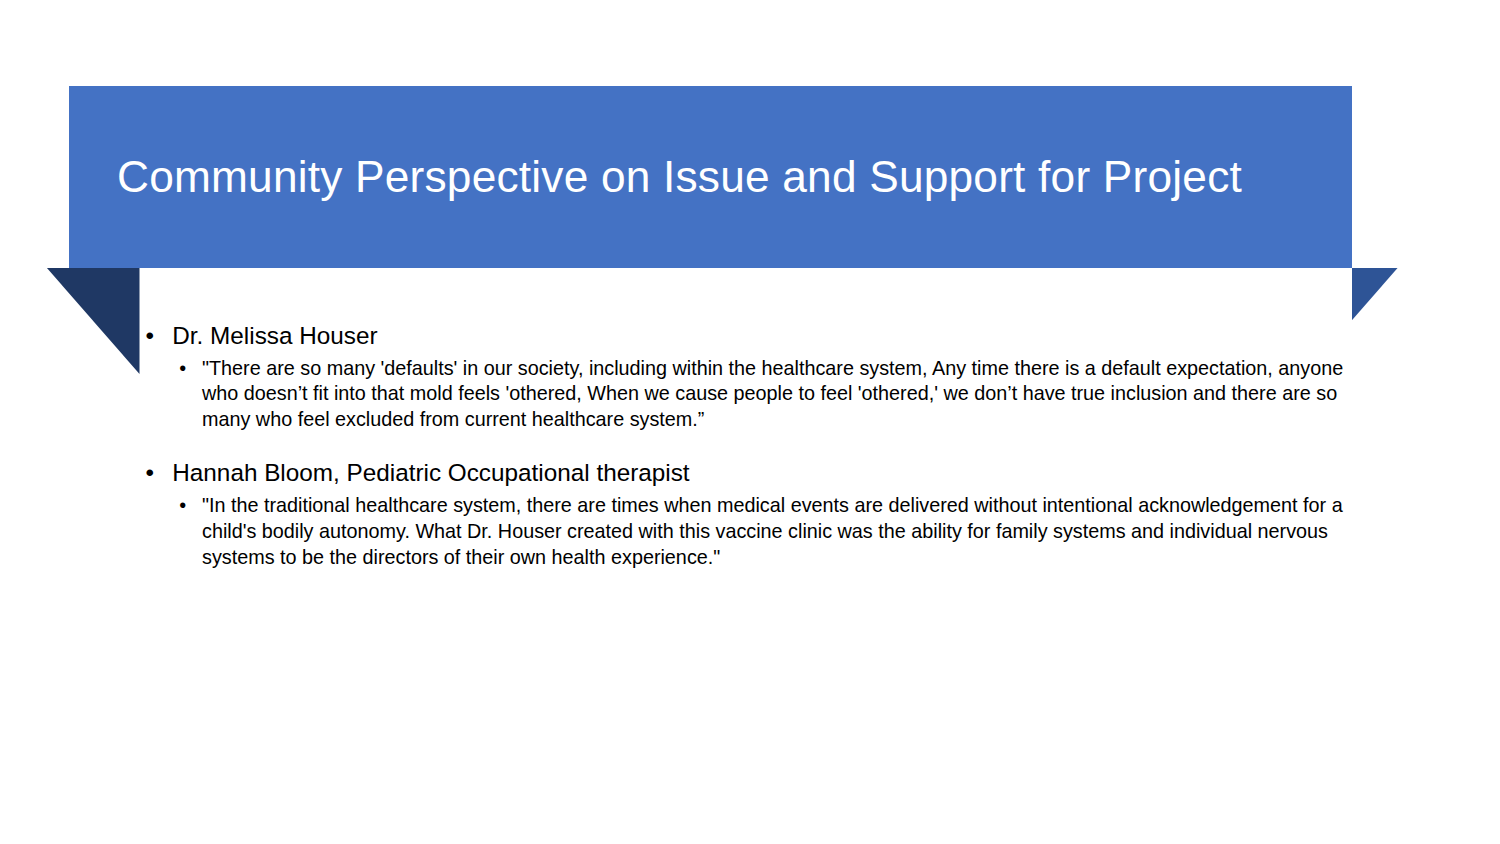Community Perspective on Issue and Support for Project
Dr. Melissa Houser
"There are so many 'defaults' in our society, including within the healthcare system, Any time there is a default expectation, anyone who doesn’t fit into that mold feels 'othered, When we cause people to feel 'othered,' we don’t have true inclusion and there are so many who feel excluded from current healthcare system.”
Hannah Bloom, Pediatric Occupational therapist
"In the traditional healthcare system, there are times when medical events are delivered without intentional acknowledgement for a child's bodily autonomy. What Dr. Houser created with this vaccine clinic was the ability for family systems and individual nervous systems to be the directors of their own health experience."